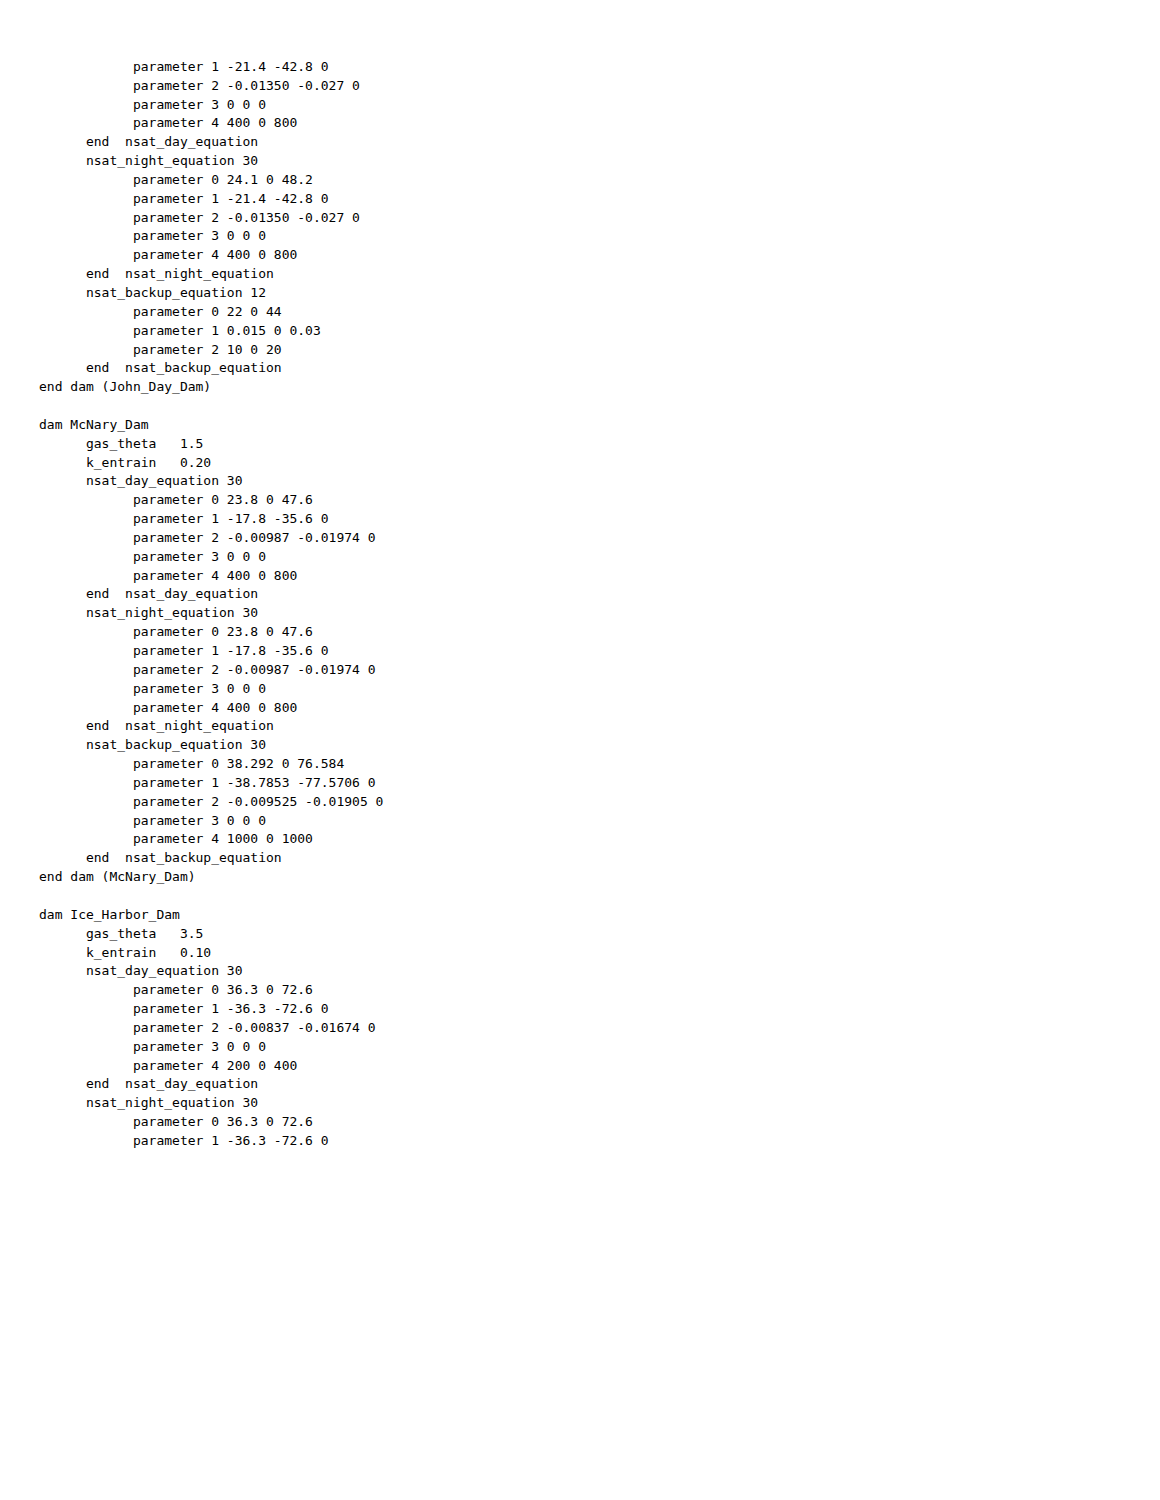parameter 1 -21.4 -42.8 0
            parameter 2 -0.01350 -0.027 0
            parameter 3 0 0 0
            parameter 4 400 0 800
      end  nsat_day_equation
      nsat_night_equation 30
            parameter 0 24.1 0 48.2
            parameter 1 -21.4 -42.8 0
            parameter 2 -0.01350 -0.027 0
            parameter 3 0 0 0
            parameter 4 400 0 800
      end  nsat_night_equation
      nsat_backup_equation 12
            parameter 0 22 0 44
            parameter 1 0.015 0 0.03
            parameter 2 10 0 20
      end  nsat_backup_equation
end dam (John_Day_Dam)

dam McNary_Dam
      gas_theta   1.5
      k_entrain   0.20
      nsat_day_equation 30
            parameter 0 23.8 0 47.6
            parameter 1 -17.8 -35.6 0
            parameter 2 -0.00987 -0.01974 0
            parameter 3 0 0 0
            parameter 4 400 0 800
      end  nsat_day_equation
      nsat_night_equation 30
            parameter 0 23.8 0 47.6
            parameter 1 -17.8 -35.6 0
            parameter 2 -0.00987 -0.01974 0
            parameter 3 0 0 0
            parameter 4 400 0 800
      end  nsat_night_equation
      nsat_backup_equation 30
            parameter 0 38.292 0 76.584
            parameter 1 -38.7853 -77.5706 0
            parameter 2 -0.009525 -0.01905 0
            parameter 3 0 0 0
            parameter 4 1000 0 1000
      end  nsat_backup_equation
end dam (McNary_Dam)

dam Ice_Harbor_Dam
      gas_theta   3.5
      k_entrain   0.10
      nsat_day_equation 30
            parameter 0 36.3 0 72.6
            parameter 1 -36.3 -72.6 0
            parameter 2 -0.00837 -0.01674 0
            parameter 3 0 0 0
            parameter 4 200 0 400
      end  nsat_day_equation
      nsat_night_equation 30
            parameter 0 36.3 0 72.6
            parameter 1 -36.3 -72.6 0